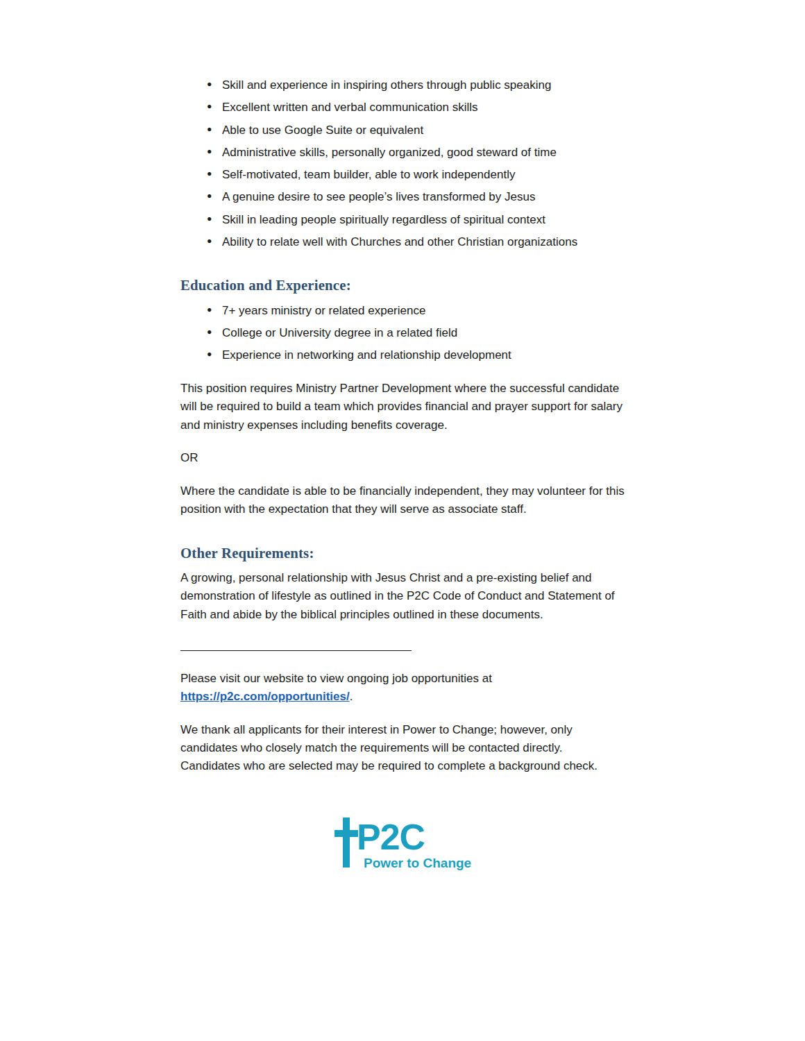Skill and experience in inspiring others through public speaking
Excellent written and verbal communication skills
Able to use Google Suite or equivalent
Administrative skills, personally organized, good steward of time
Self-motivated, team builder, able to work independently
A genuine desire to see people’s lives transformed by Jesus
Skill in leading people spiritually regardless of spiritual context
Ability to relate well with Churches and other Christian organizations
Education and Experience:
7+ years ministry or related experience
College or University degree in a related field
Experience in networking and relationship development
This position requires Ministry Partner Development where the successful candidate will be required to build a team which provides financial and prayer support for salary and ministry expenses including benefits coverage.
OR
Where the candidate is able to be financially independent, they may volunteer for this position with the expectation that they will serve as associate staff.
Other Requirements:
A growing, personal relationship with Jesus Christ and a pre-existing belief and demonstration of lifestyle as outlined in the P2C Code of Conduct and Statement of Faith and abide by the biblical principles outlined in these documents.
Please visit our website to view ongoing job opportunities at
https://p2c.com/opportunities/.
We thank all applicants for their interest in Power to Change; however, only candidates who closely match the requirements will be contacted directly. Candidates who are selected may be required to complete a background check.
P2C Power to Change